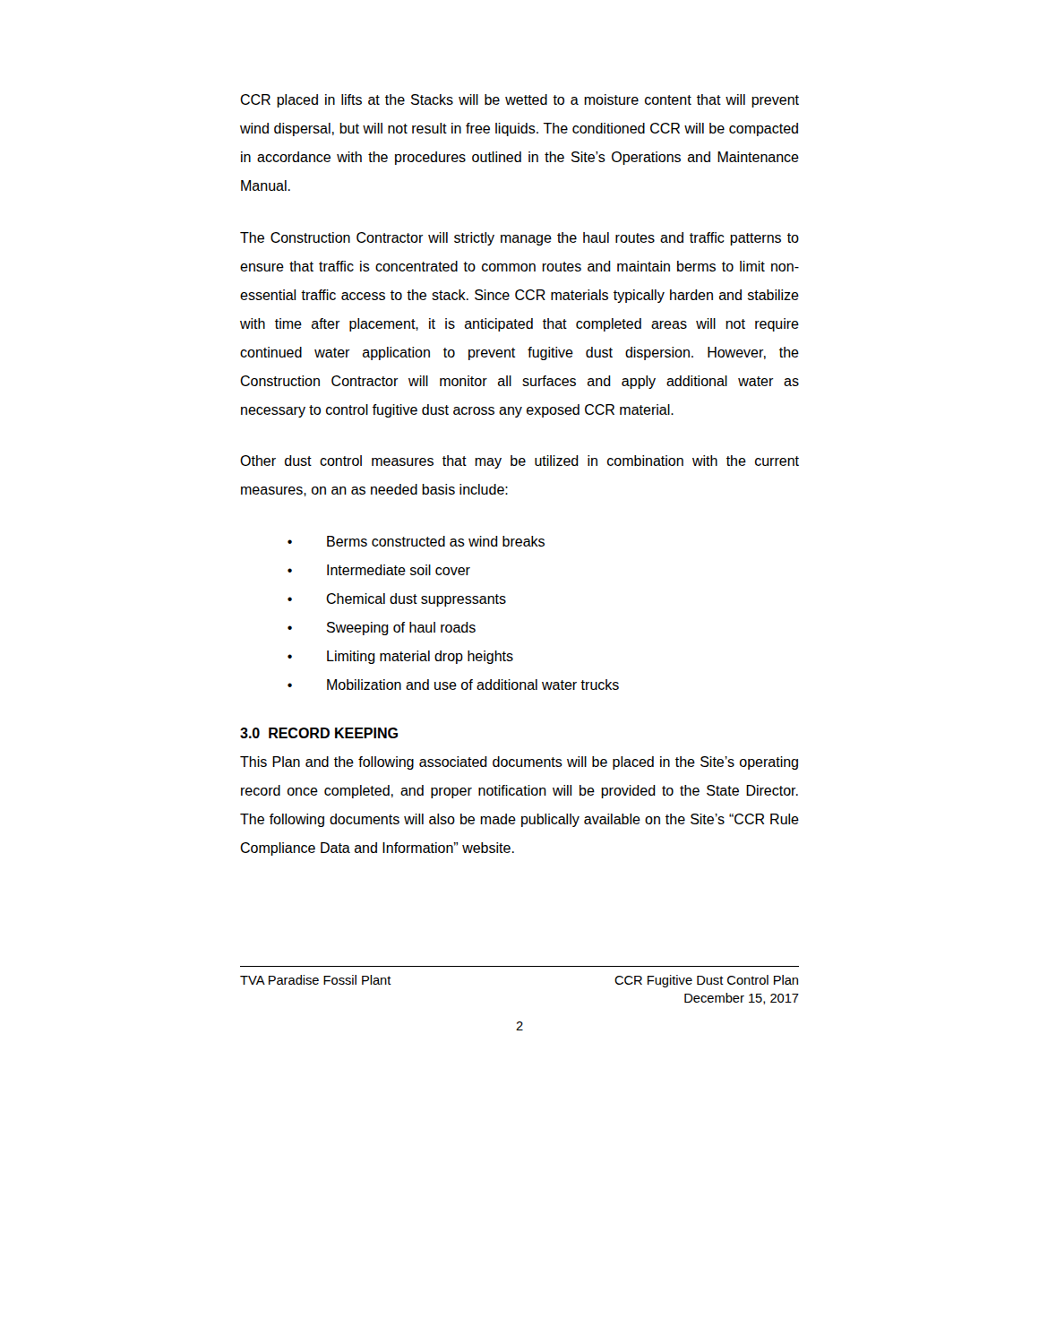CCR placed in lifts at the Stacks will be wetted to a moisture content that will prevent wind dispersal, but will not result in free liquids. The conditioned CCR will be compacted in accordance with the procedures outlined in the Site’s Operations and Maintenance Manual.
The Construction Contractor will strictly manage the haul routes and traffic patterns to ensure that traffic is concentrated to common routes and maintain berms to limit non-essential traffic access to the stack. Since CCR materials typically harden and stabilize with time after placement, it is anticipated that completed areas will not require continued water application to prevent fugitive dust dispersion. However, the Construction Contractor will monitor all surfaces and apply additional water as necessary to control fugitive dust across any exposed CCR material.
Other dust control measures that may be utilized in combination with the current measures, on an as needed basis include:
Berms constructed as wind breaks
Intermediate soil cover
Chemical dust suppressants
Sweeping of haul roads
Limiting material drop heights
Mobilization and use of additional water trucks
3.0 RECORD KEEPING
This Plan and the following associated documents will be placed in the Site’s operating record once completed, and proper notification will be provided to the State Director. The following documents will also be made publically available on the Site’s “CCR Rule Compliance Data and Information” website.
TVA Paradise Fossil Plant
CCR Fugitive Dust Control Plan
December 15, 2017
2